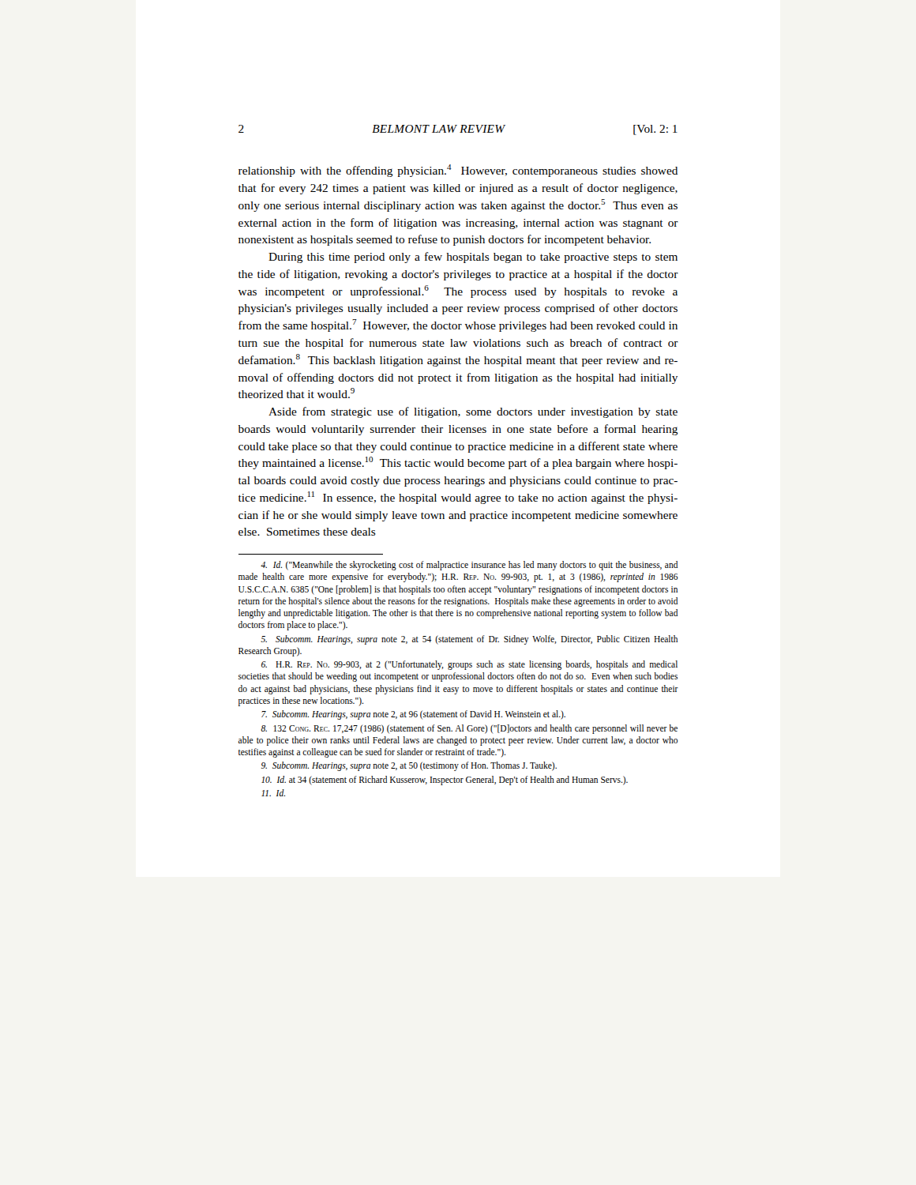2 Belmont Law Review [Vol. 2: 1
relationship with the offending physician.4 However, contemporaneous studies showed that for every 242 times a patient was killed or injured as a result of doctor negligence, only one serious internal disciplinary action was taken against the doctor.5 Thus even as external action in the form of litigation was increasing, internal action was stagnant or nonexistent as hospitals seemed to refuse to punish doctors for incompetent behavior.
During this time period only a few hospitals began to take proactive steps to stem the tide of litigation, revoking a doctor's privileges to practice at a hospital if the doctor was incompetent or unprofessional.6 The process used by hospitals to revoke a physician's privileges usually included a peer review process comprised of other doctors from the same hospital.7 However, the doctor whose privileges had been revoked could in turn sue the hospital for numerous state law violations such as breach of contract or defamation.8 This backlash litigation against the hospital meant that peer review and removal of offending doctors did not protect it from litigation as the hospital had initially theorized that it would.9
Aside from strategic use of litigation, some doctors under investigation by state boards would voluntarily surrender their licenses in one state before a formal hearing could take place so that they could continue to practice medicine in a different state where they maintained a license.10 This tactic would become part of a plea bargain where hospital boards could avoid costly due process hearings and physicians could continue to practice medicine.11 In essence, the hospital would agree to take no action against the physician if he or she would simply leave town and practice incompetent medicine somewhere else. Sometimes these deals
4. Id. ("Meanwhile the skyrocketing cost of malpractice insurance has led many doctors to quit the business, and made health care more expensive for everybody."); H.R. Rep. No. 99-903, pt. 1, at 3 (1986), reprinted in 1986 U.S.C.C.A.N. 6385 ("One [problem] is that hospitals too often accept "voluntary" resignations of incompetent doctors in return for the hospital's silence about the reasons for the resignations. Hospitals make these agreements in order to avoid lengthy and unpredictable litigation. The other is that there is no comprehensive national reporting system to follow bad doctors from place to place.").
5. Subcomm. Hearings, supra note 2, at 54 (statement of Dr. Sidney Wolfe, Director, Public Citizen Health Research Group).
6. H.R. Rep. No. 99-903, at 2 ("Unfortunately, groups such as state licensing boards, hospitals and medical societies that should be weeding out incompetent or unprofessional doctors often do not do so. Even when such bodies do act against bad physicians, these physicians find it easy to move to different hospitals or states and continue their practices in these new locations.").
7. Subcomm. Hearings, supra note 2, at 96 (statement of David H. Weinstein et al.).
8. 132 Cong. Rec. 17,247 (1986) (statement of Sen. Al Gore) ("[D]octors and health care personnel will never be able to police their own ranks until Federal laws are changed to protect peer review. Under current law, a doctor who testifies against a colleague can be sued for slander or restraint of trade.").
9. Subcomm. Hearings, supra note 2, at 50 (testimony of Hon. Thomas J. Tauke).
10. Id. at 34 (statement of Richard Kusserow, Inspector General, Dep't of Health and Human Servs.).
11. Id.